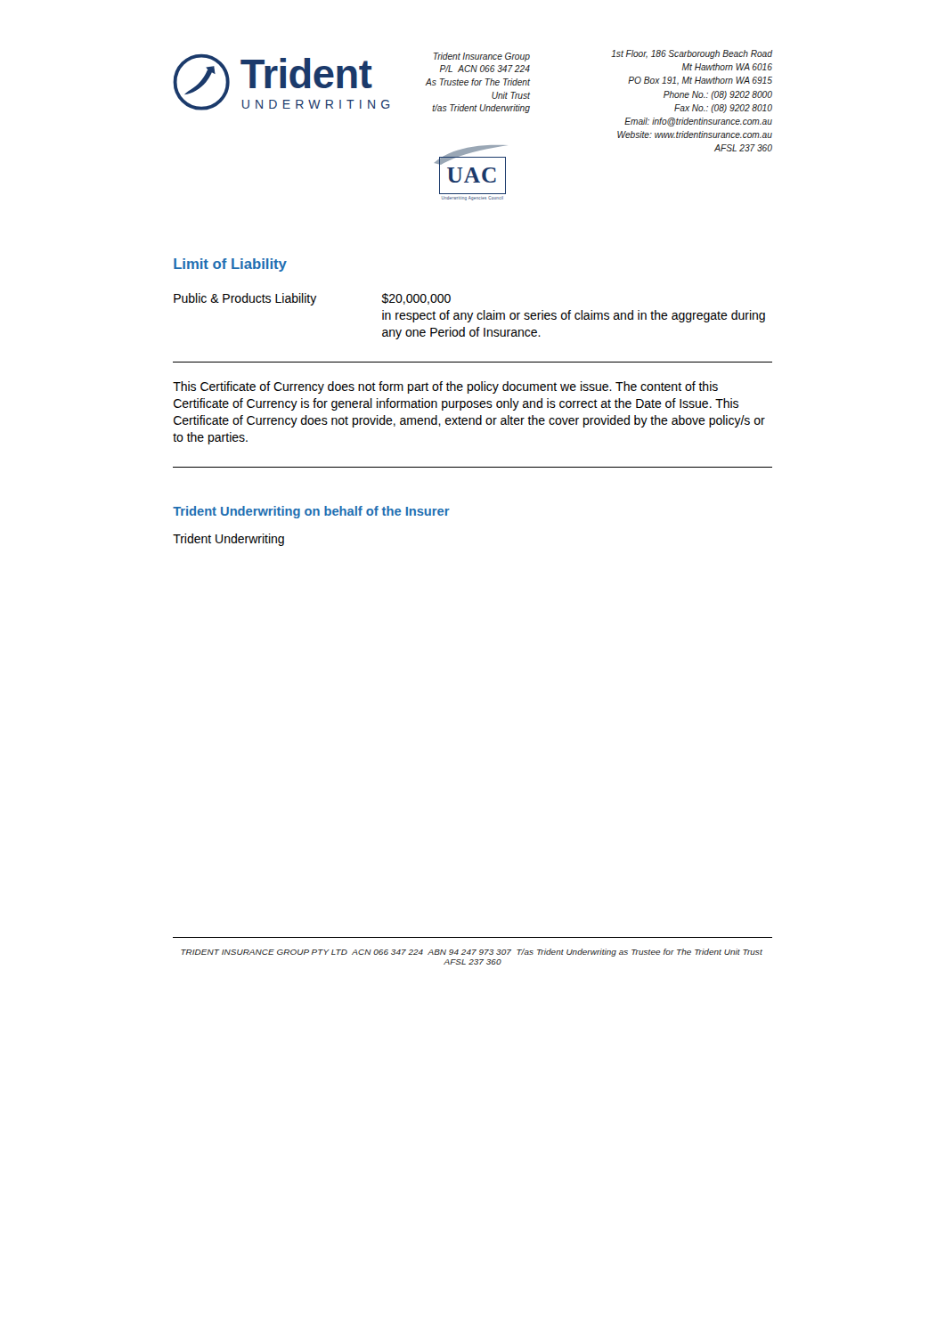Trident
UNDERWRITING
Trident Insurance Group P/L ACN 066 347 224
As Trustee for The Trident Unit Trust
t/as Trident Underwriting
UAC
Underwriting Agencies Council
1st Floor, 186 Scarborough Beach Road
Mt Hawthorn WA 6016
PO Box 191, Mt Hawthorn WA 6915
Phone No.: (08) 9202 8000
Fax No.: (08) 9202 8010
Email: info@tridentinsurance.com.au
Website: www.tridentinsurance.com.au
AFSL 237 360
Limit of Liability
Public & Products Liability
$20,000,000 in respect of any claim or series of claims and in the aggregate during any one Period of Insurance.
This Certificate of Currency does not form part of the policy document we issue. The content of this Certificate of Currency is for general information purposes only and is correct at the Date of Issue. This Certificate of Currency does not provide, amend, extend or alter the cover provided by the above policy/s or to the parties.
Trident Underwriting on behalf of the Insurer
Trident Underwriting
TRIDENT INSURANCE GROUP PTY LTD ACN 066 347 224 ABN 94 247 973 307 T/as Trident Underwriting as Trustee for The Trident Unit Trust AFSL 237 360